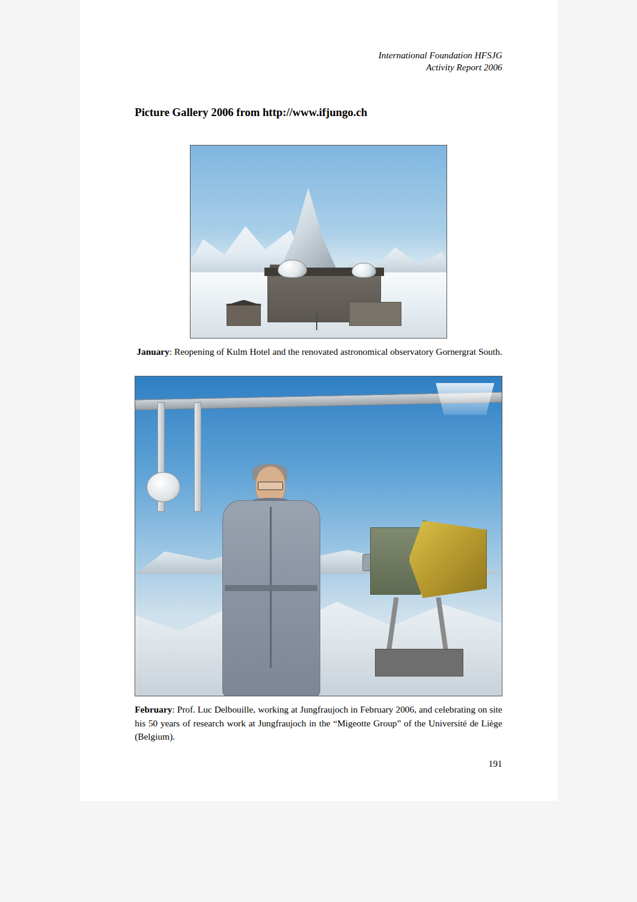International Foundation HFSJG
Activity Report 2006
Picture Gallery 2006 from http://www.ifjungo.ch
January: Reopening of Kulm Hotel and the renovated astronomical observatory Gornergrat South.
February: Prof. Luc Delbouille, working at Jungfraujoch in February 2006, and celebrating on site his 50 years of research work at Jungfraujoch in the “Migeotte Group” of the Université de Liège (Belgium).
191